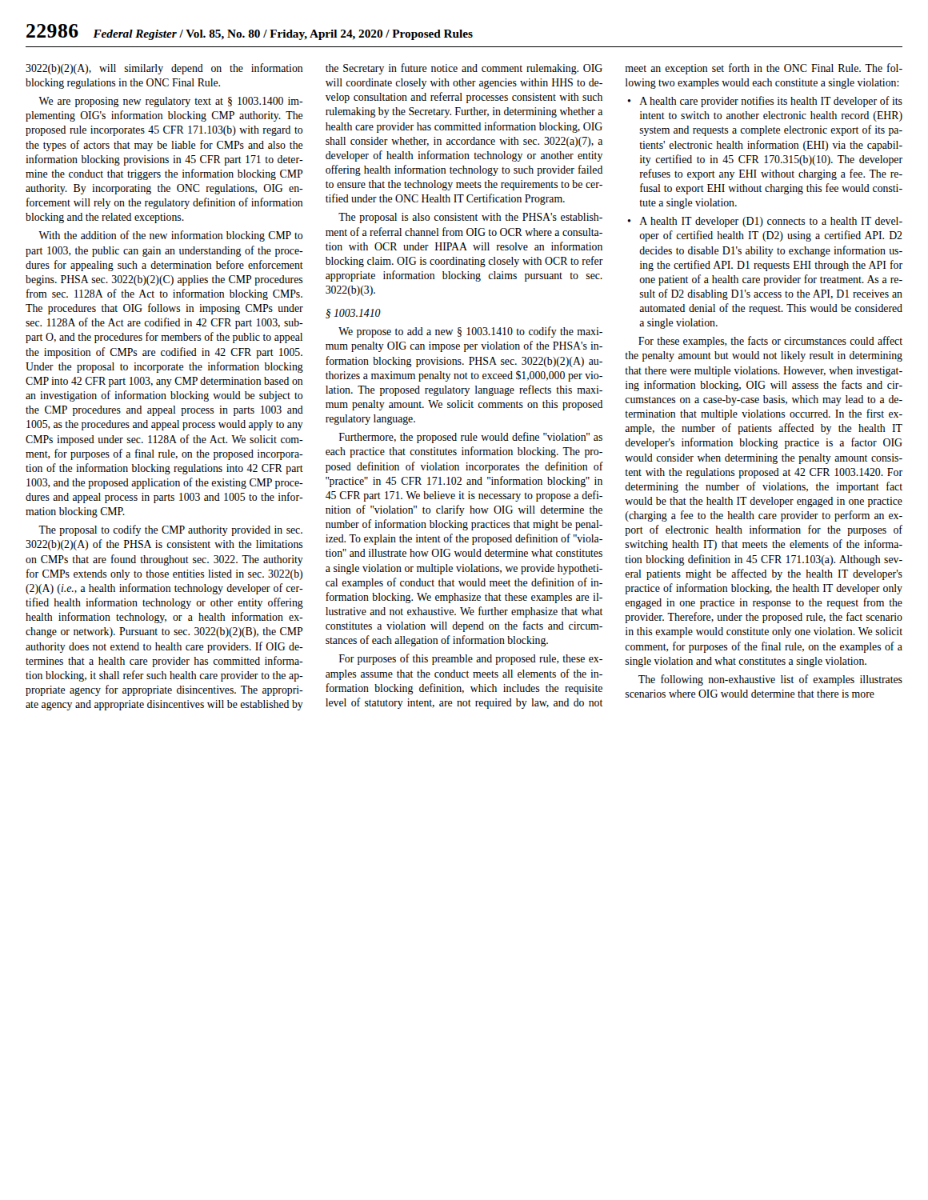22986
Federal Register / Vol. 85, No. 80 / Friday, April 24, 2020 / Proposed Rules
3022(b)(2)(A), will similarly depend on the information blocking regulations in the ONC Final Rule.
We are proposing new regulatory text at § 1003.1400 implementing OIG's information blocking CMP authority. The proposed rule incorporates 45 CFR 171.103(b) with regard to the types of actors that may be liable for CMPs and also the information blocking provisions in 45 CFR part 171 to determine the conduct that triggers the information blocking CMP authority. By incorporating the ONC regulations, OIG enforcement will rely on the regulatory definition of information blocking and the related exceptions.
With the addition of the new information blocking CMP to part 1003, the public can gain an understanding of the procedures for appealing such a determination before enforcement begins. PHSA sec. 3022(b)(2)(C) applies the CMP procedures from sec. 1128A of the Act to information blocking CMPs. The procedures that OIG follows in imposing CMPs under sec. 1128A of the Act are codified in 42 CFR part 1003, subpart O, and the procedures for members of the public to appeal the imposition of CMPs are codified in 42 CFR part 1005. Under the proposal to incorporate the information blocking CMP into 42 CFR part 1003, any CMP determination based on an investigation of information blocking would be subject to the CMP procedures and appeal process in parts 1003 and 1005, as the procedures and appeal process would apply to any CMPs imposed under sec. 1128A of the Act. We solicit comment, for purposes of a final rule, on the proposed incorporation of the information blocking regulations into 42 CFR part 1003, and the proposed application of the existing CMP procedures and appeal process in parts 1003 and 1005 to the information blocking CMP.
The proposal to codify the CMP authority provided in sec. 3022(b)(2)(A) of the PHSA is consistent with the limitations on CMPs that are found throughout sec. 3022. The authority for CMPs extends only to those entities listed in sec. 3022(b)(2)(A) (i.e., a health information technology developer of certified health information technology or other entity offering health information technology, or a health information exchange or network). Pursuant to sec. 3022(b)(2)(B), the CMP authority does not extend to health care providers. If OIG determines that a health care provider has committed information blocking, it shall refer such health care provider to the appropriate agency for appropriate disincentives. The appropriate agency and appropriate disincentives will be established by the Secretary in future notice and comment rulemaking. OIG will coordinate closely with other agencies within HHS to develop consultation and referral processes consistent with such rulemaking by the Secretary. Further, in determining whether a health care provider has committed information blocking, OIG shall consider whether, in accordance with sec. 3022(a)(7), a developer of health information technology or another entity offering health information technology to such provider failed to ensure that the technology meets the requirements to be certified under the ONC Health IT Certification Program.
The proposal is also consistent with the PHSA's establishment of a referral channel from OIG to OCR where a consultation with OCR under HIPAA will resolve an information blocking claim. OIG is coordinating closely with OCR to refer appropriate information blocking claims pursuant to sec. 3022(b)(3).
§ 1003.1410
We propose to add a new § 1003.1410 to codify the maximum penalty OIG can impose per violation of the PHSA's information blocking provisions. PHSA sec. 3022(b)(2)(A) authorizes a maximum penalty not to exceed $1,000,000 per violation. The proposed regulatory language reflects this maximum penalty amount. We solicit comments on this proposed regulatory language.
Furthermore, the proposed rule would define ''violation'' as each practice that constitutes information blocking. The proposed definition of violation incorporates the definition of ''practice'' in 45 CFR 171.102 and ''information blocking'' in 45 CFR part 171. We believe it is necessary to propose a definition of ''violation'' to clarify how OIG will determine the number of information blocking practices that might be penalized. To explain the intent of the proposed definition of ''violation'' and illustrate how OIG would determine what constitutes a single violation or multiple violations, we provide hypothetical examples of conduct that would meet the definition of information blocking. We emphasize that these examples are illustrative and not exhaustive. We further emphasize that what constitutes a violation will depend on the facts and circumstances of each allegation of information blocking.
For purposes of this preamble and proposed rule, these examples assume that the conduct meets all elements of the information blocking definition, which includes the requisite level of statutory intent, are not required by law, and do not meet an exception set forth in the ONC Final Rule. The following two examples would each constitute a single violation:
A health care provider notifies its health IT developer of its intent to switch to another electronic health record (EHR) system and requests a complete electronic export of its patients' electronic health information (EHI) via the capability certified to in 45 CFR 170.315(b)(10). The developer refuses to export any EHI without charging a fee. The refusal to export EHI without charging this fee would constitute a single violation.
A health IT developer (D1) connects to a health IT developer of certified health IT (D2) using a certified API. D2 decides to disable D1's ability to exchange information using the certified API. D1 requests EHI through the API for one patient of a health care provider for treatment. As a result of D2 disabling D1's access to the API, D1 receives an automated denial of the request. This would be considered a single violation.
For these examples, the facts or circumstances could affect the penalty amount but would not likely result in determining that there were multiple violations. However, when investigating information blocking, OIG will assess the facts and circumstances on a case-by-case basis, which may lead to a determination that multiple violations occurred. In the first example, the number of patients affected by the health IT developer's information blocking practice is a factor OIG would consider when determining the penalty amount consistent with the regulations proposed at 42 CFR 1003.1420. For determining the number of violations, the important fact would be that the health IT developer engaged in one practice (charging a fee to the health care provider to perform an export of electronic health information for the purposes of switching health IT) that meets the elements of the information blocking definition in 45 CFR 171.103(a). Although several patients might be affected by the health IT developer's practice of information blocking, the health IT developer only engaged in one practice in response to the request from the provider. Therefore, under the proposed rule, the fact scenario in this example would constitute only one violation. We solicit comment, for purposes of the final rule, on the examples of a single violation and what constitutes a single violation.
The following non-exhaustive list of examples illustrates scenarios where OIG would determine that there is more